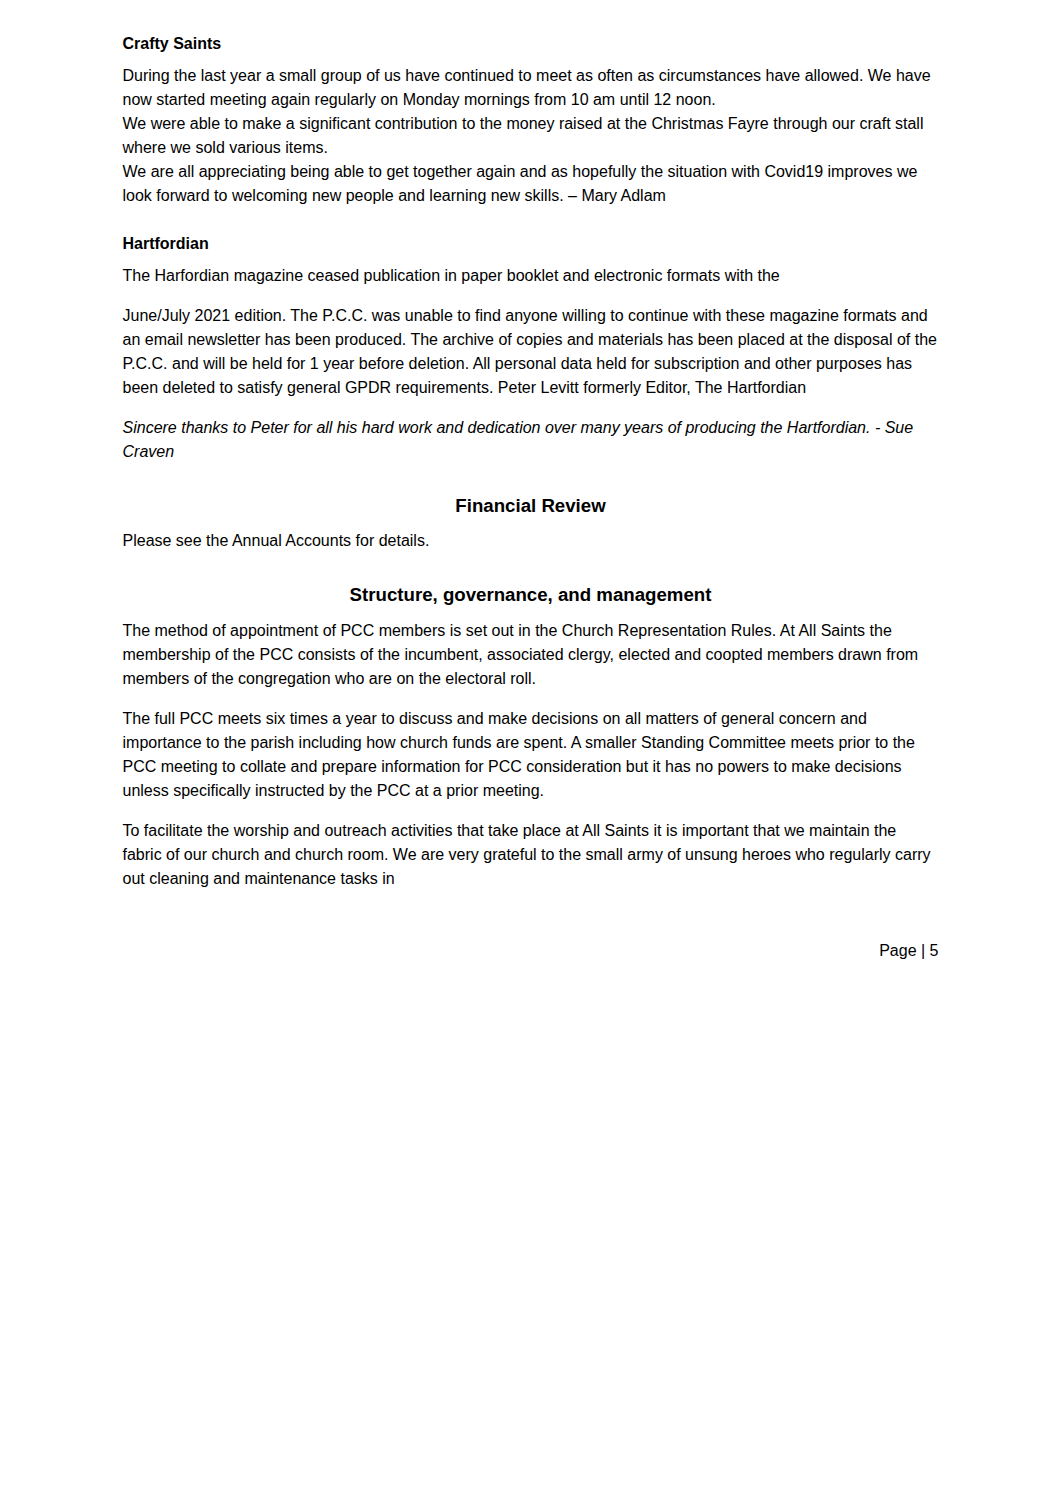Crafty Saints
During the last year a small group of us have continued to meet as often as circumstances have allowed. We have now started meeting again regularly on Monday mornings from 10 am until 12 noon.
We were able to make a significant contribution to the money raised at the Christmas Fayre through our craft stall where we sold various items.
We are all appreciating being able to get together again and as hopefully the situation with Covid19 improves we look forward to welcoming new people and learning new skills. – Mary Adlam
Hartfordian
The Harfordian magazine ceased publication in paper booklet and electronic formats with the
June/July 2021 edition. The P.C.C. was unable to find anyone willing to continue with these magazine formats and an email newsletter has been produced. The archive of copies and materials has been placed at the disposal of the P.C.C. and will be held for 1 year before deletion. All personal data held for subscription and other purposes has been deleted to satisfy general GPDR requirements. Peter Levitt formerly Editor, The Hartfordian
Sincere thanks to Peter for all his hard work and dedication over many years of producing the Hartfordian. - Sue Craven
Financial Review
Please see the Annual Accounts for details.
Structure, governance, and management
The method of appointment of PCC members is set out in the Church Representation Rules. At All Saints the membership of the PCC consists of the incumbent, associated clergy, elected and coopted members drawn from members of the congregation who are on the electoral roll.
The full PCC meets six times a year to discuss and make decisions on all matters of general concern and importance to the parish including how church funds are spent. A smaller Standing Committee meets prior to the PCC meeting to collate and prepare information for PCC consideration but it has no powers to make decisions unless specifically instructed by the PCC at a prior meeting.
To facilitate the worship and outreach activities that take place at All Saints it is important that we maintain the fabric of our church and church room. We are very grateful to the small army of unsung heroes who regularly carry out cleaning and maintenance tasks in
Page | 5